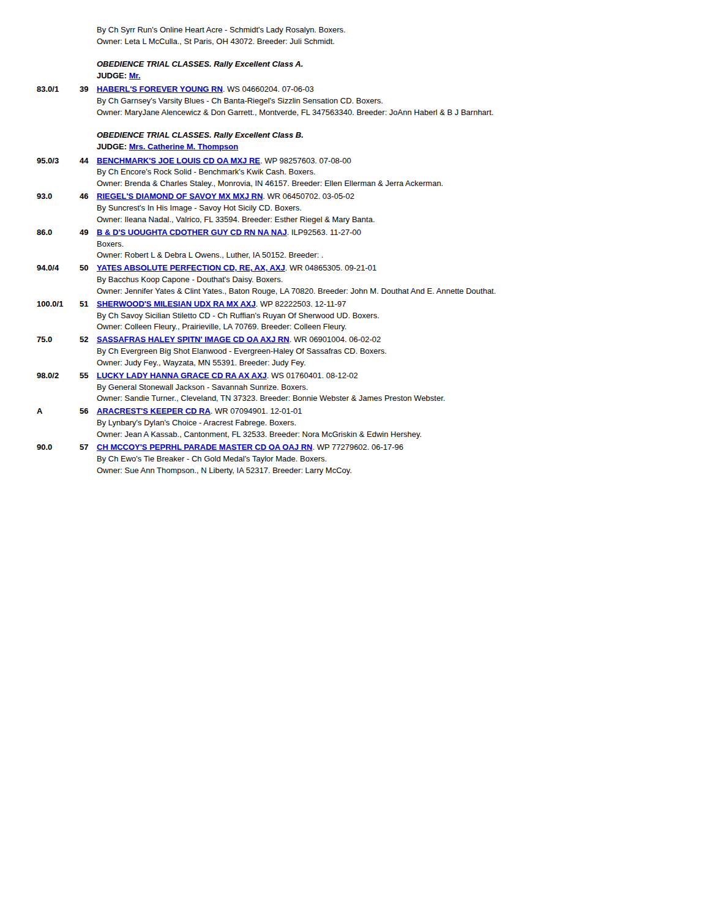By Ch Syrr Run's Online Heart Acre - Schmidt's Lady Rosalyn. Boxers.
Owner: Leta L McCulla., St Paris, OH 43072. Breeder: Juli Schmidt.
OBEDIENCE TRIAL CLASSES. Rally Excellent Class A.
JUDGE: Mr.
83.0/1
39
HABERL'S FOREVER YOUNG RN. WS 04660204. 07-06-03
By Ch Garnsey's Varsity Blues - Ch Banta-Riegel's Sizzlin Sensation CD. Boxers.
Owner: MaryJane Alencewicz & Don Garrett., Montverde, FL 347563340. Breeder: JoAnn Haberl & B J Barnhart.
OBEDIENCE TRIAL CLASSES. Rally Excellent Class B.
JUDGE: Mrs. Catherine M. Thompson
95.0/3
44
BENCHMARK'S JOE LOUIS CD OA MXJ RE. WP 98257603. 07-08-00
By Ch Encore's Rock Solid - Benchmark's Kwik Cash. Boxers.
Owner: Brenda & Charles Staley., Monrovia, IN 46157. Breeder: Ellen Ellerman & Jerra Ackerman.
93.0
46
RIEGEL'S DIAMOND OF SAVOY MX MXJ RN. WR 06450702. 03-05-02
By Suncrest's In His Image - Savoy Hot Sicily CD. Boxers.
Owner: Ileana Nadal., Valrico, FL 33594. Breeder: Esther Riegel & Mary Banta.
86.0
49
B & D'S UOUGHTA CDOTHER GUY CD RN NA NAJ. ILP92563. 11-27-00
Boxers.
Owner: Robert L & Debra L Owens., Luther, IA 50152. Breeder: .
94.0/4
50
YATES ABSOLUTE PERFECTION CD, RE, AX, AXJ. WR 04865305. 09-21-01
By Bacchus Koop Capone - Douthat's Daisy. Boxers.
Owner: Jennifer Yates & Clint Yates., Baton Rouge, LA 70820. Breeder: John M. Douthat And E. Annette Douthat.
100.0/1
51
SHERWOOD'S MILESIAN UDX RA MX AXJ. WP 82222503. 12-11-97
By Ch Savoy Sicilian Stiletto CD - Ch Ruffian's Ruyan Of Sherwood UD. Boxers.
Owner: Colleen Fleury., Prairieville, LA 70769. Breeder: Colleen Fleury.
75.0
52
SASSAFRAS HALEY SPITN' IMAGE CD OA AXJ RN. WR 06901004. 06-02-02
By Ch Evergreen Big Shot Elanwood - Evergreen-Haley Of Sassafras CD. Boxers.
Owner: Judy Fey., Wayzata, MN 55391. Breeder: Judy Fey.
98.0/2
55
LUCKY LADY HANNA GRACE CD RA AX AXJ. WS 01760401. 08-12-02
By General Stonewall Jackson - Savannah Sunrize. Boxers.
Owner: Sandie Turner., Cleveland, TN 37323. Breeder: Bonnie Webster & James Preston Webster.
A
56
ARACREST'S KEEPER CD RA. WR 07094901. 12-01-01
By Lynbary's Dylan's Choice - Aracrest Fabrege. Boxers.
Owner: Jean A Kassab., Cantonment, FL 32533. Breeder: Nora McGriskin & Edwin Hershey.
90.0
57
CH MCCOY'S PEPRHL PARADE MASTER CD OA OAJ RN. WP 77279602. 06-17-96
By Ch Ewo's Tie Breaker - Ch Gold Medal's Taylor Made. Boxers.
Owner: Sue Ann Thompson., N Liberty, IA 52317. Breeder: Larry McCoy.